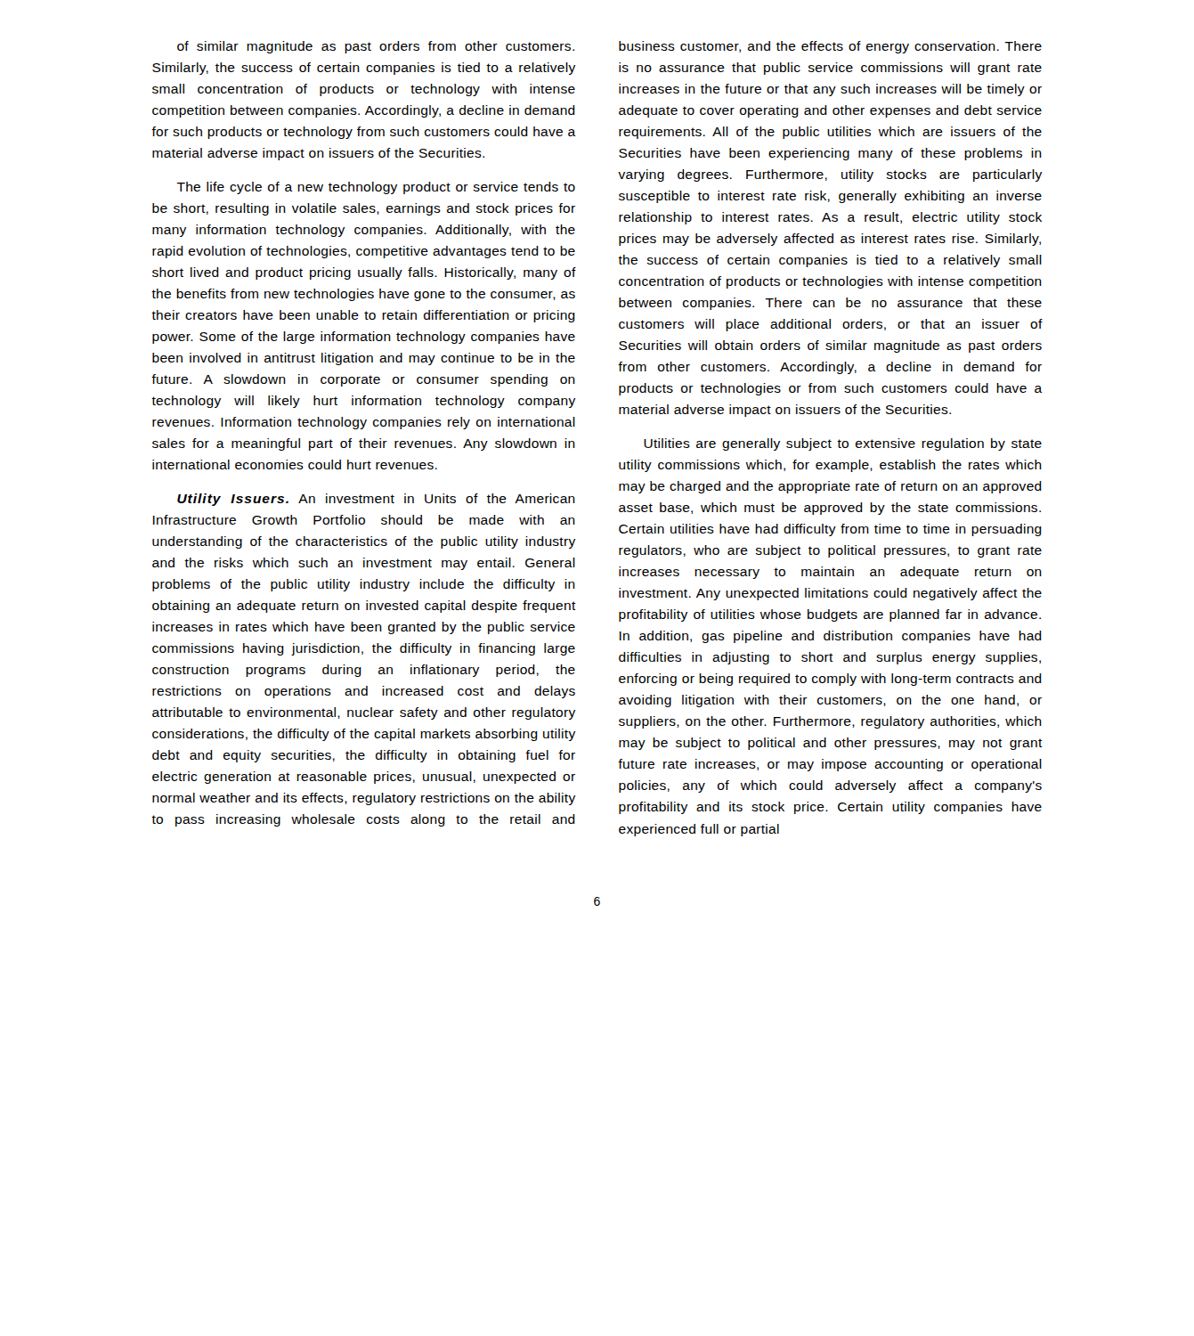of similar magnitude as past orders from other customers. Similarly, the success of certain companies is tied to a relatively small concentration of products or technology with intense competition between companies. Accordingly, a decline in demand for such products or technology from such customers could have a material adverse impact on issuers of the Securities.
The life cycle of a new technology product or service tends to be short, resulting in volatile sales, earnings and stock prices for many information technology companies. Additionally, with the rapid evolution of technologies, competitive advantages tend to be short lived and product pricing usually falls. Historically, many of the benefits from new technologies have gone to the consumer, as their creators have been unable to retain differentiation or pricing power. Some of the large information technology companies have been involved in antitrust litigation and may continue to be in the future. A slowdown in corporate or consumer spending on technology will likely hurt information technology company revenues. Information technology companies rely on international sales for a meaningful part of their revenues. Any slowdown in international economies could hurt revenues.
Utility Issuers. An investment in Units of the American Infrastructure Growth Portfolio should be made with an understanding of the characteristics of the public utility industry and the risks which such an investment may entail. General problems of the public utility industry include the difficulty in obtaining an adequate return on invested capital despite frequent increases in rates which have been granted by the public service commissions having jurisdiction, the difficulty in financing large construction programs during an inflationary period, the restrictions on operations and increased cost and delays attributable to environmental, nuclear safety and other regulatory considerations, the difficulty of the capital markets absorbing utility debt and equity securities, the difficulty in obtaining fuel for electric generation at reasonable prices, unusual, unexpected or normal weather and its effects, regulatory restrictions on the ability to pass increasing wholesale costs along to the retail and business customer, and the effects of energy conservation. There is no assurance that public service commissions will grant rate increases in the future or that any such increases will be timely or adequate to cover operating and other expenses and debt service requirements. All of the public utilities which are issuers of the Securities have been experiencing many of these problems in varying degrees. Furthermore, utility stocks are particularly susceptible to interest rate risk, generally exhibiting an inverse relationship to interest rates. As a result, electric utility stock prices may be adversely affected as interest rates rise. Similarly, the success of certain companies is tied to a relatively small concentration of products or technologies with intense competition between companies. There can be no assurance that these customers will place additional orders, or that an issuer of Securities will obtain orders of similar magnitude as past orders from other customers. Accordingly, a decline in demand for products or technologies or from such customers could have a material adverse impact on issuers of the Securities.
Utilities are generally subject to extensive regulation by state utility commissions which, for example, establish the rates which may be charged and the appropriate rate of return on an approved asset base, which must be approved by the state commissions. Certain utilities have had difficulty from time to time in persuading regulators, who are subject to political pressures, to grant rate increases necessary to maintain an adequate return on investment. Any unexpected limitations could negatively affect the profitability of utilities whose budgets are planned far in advance. In addition, gas pipeline and distribution companies have had difficulties in adjusting to short and surplus energy supplies, enforcing or being required to comply with long-term contracts and avoiding litigation with their customers, on the one hand, or suppliers, on the other. Furthermore, regulatory authorities, which may be subject to political and other pressures, may not grant future rate increases, or may impose accounting or operational policies, any of which could adversely affect a company's profitability and its stock price. Certain utility companies have experienced full or partial
6